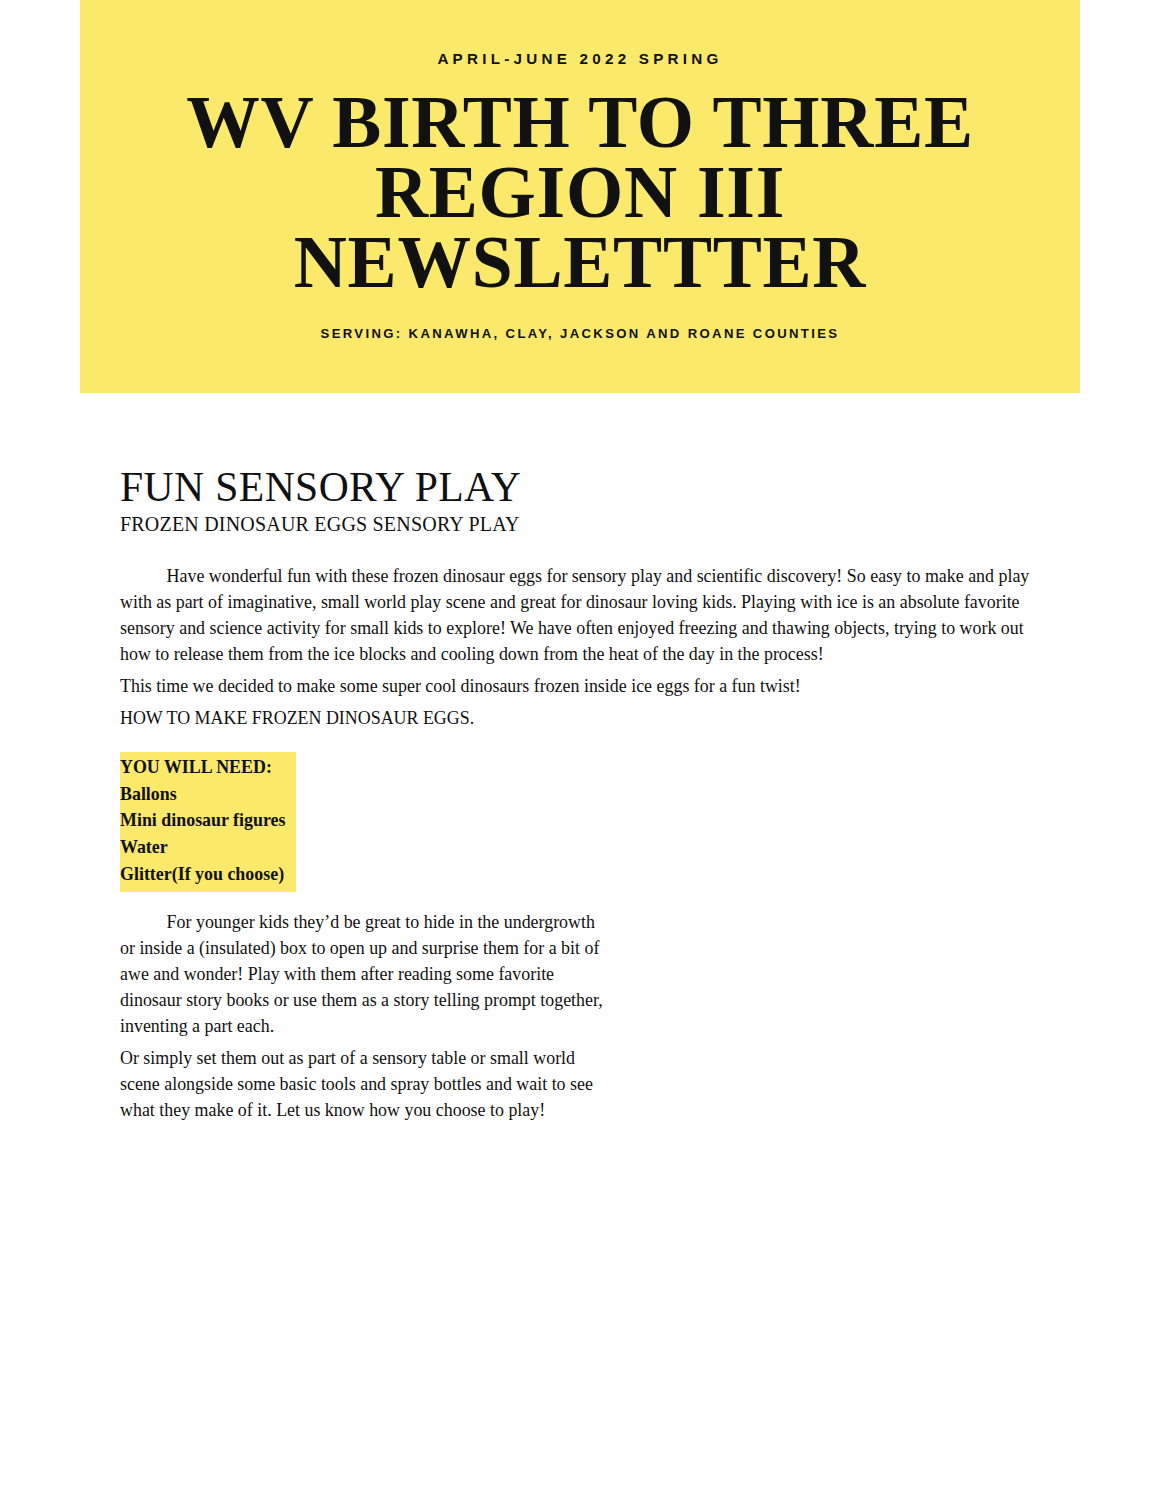April-June 2022 Spring
WV Birth to Three Region III Newslettter
Serving: Kanawha, Clay, Jackson and Roane Counties
FUN SENSORY PLAY
FROZEN DINOSAUR EGGS SENSORY PLAY
Have wonderful fun with these frozen dinosaur eggs for sensory play and scientific discovery! So easy to make and play with as part of imaginative, small world play scene and great for dinosaur loving kids. Playing with ice is an absolute favorite sensory and science activity for small kids to explore! We have often enjoyed freezing and thawing objects, trying to work out how to release them from the ice blocks and cooling down from the heat of the day in the process!
This time we decided to make some super cool dinosaurs frozen inside ice eggs for a fun twist!
HOW TO MAKE FROZEN DINOSAUR EGGS.
YOU WILL NEED: Ballons Mini dinosaur figures Water Glitter(If you choose)
For younger kids they’d be great to hide in the undergrowth or inside a (insulated) box to open up and surprise them for a bit of awe and wonder! Play with them after reading some favorite dinosaur story books or use them as a story telling prompt together, inventing a part each.
Or simply set them out as part of a sensory table or small world scene alongside some basic tools and spray bottles and wait to see what they make of it. Let us know how you choose to play!
FROZEN
DINOSAUR EGGS
THE IMAGINATION TREE